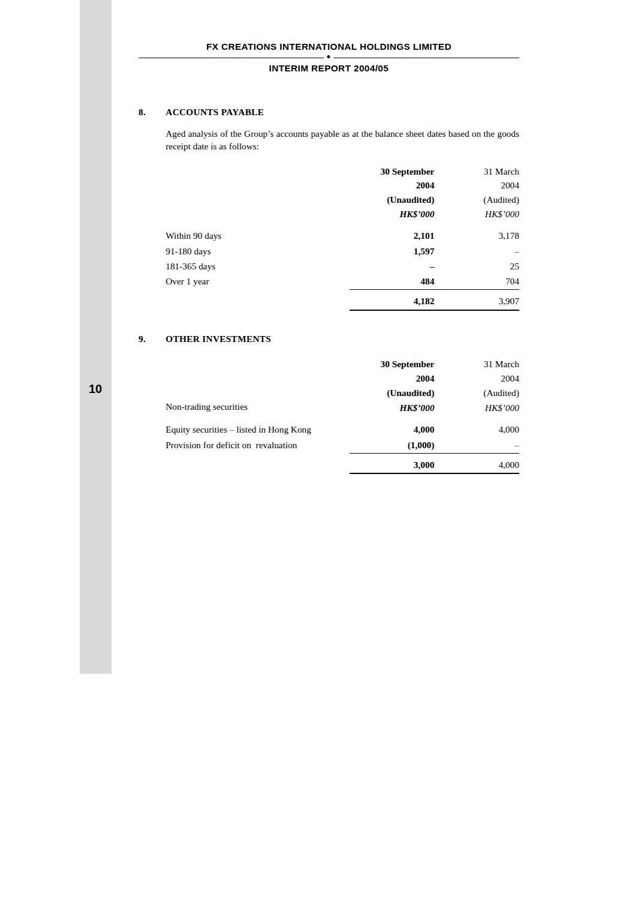10
FX CREATIONS INTERNATIONAL HOLDINGS LIMITED
INTERIM REPORT 2004/05
8. ACCOUNTS PAYABLE
Aged analysis of the Group’s accounts payable as at the balance sheet dates based on the goods receipt date is as follows:
| | 30 September | 31 March |
| | 2004 | 2004 |
| | (Unaudited) | (Audited) |
| | HK$’000 | HK$’000 |
| Within 90 days | 2,101 | 3,178 |
| 91-180 days | 1,597 | – |
| 181-365 days | – | 25 |
| Over 1 year | 484 | 704 |
| | 4,182 | 3,907 |
9. OTHER INVESTMENTS
| | 30 September | 31 March |
| | 2004 | 2004 |
| | (Unaudited) | (Audited) |
| Non-trading securities | HK$’000 | HK$’000 |
| Equity securities – listed in Hong Kong | 4,000 | 4,000 |
| Provision for deficit on revaluation | (1,000) | – |
| | 3,000 | 4,000 |